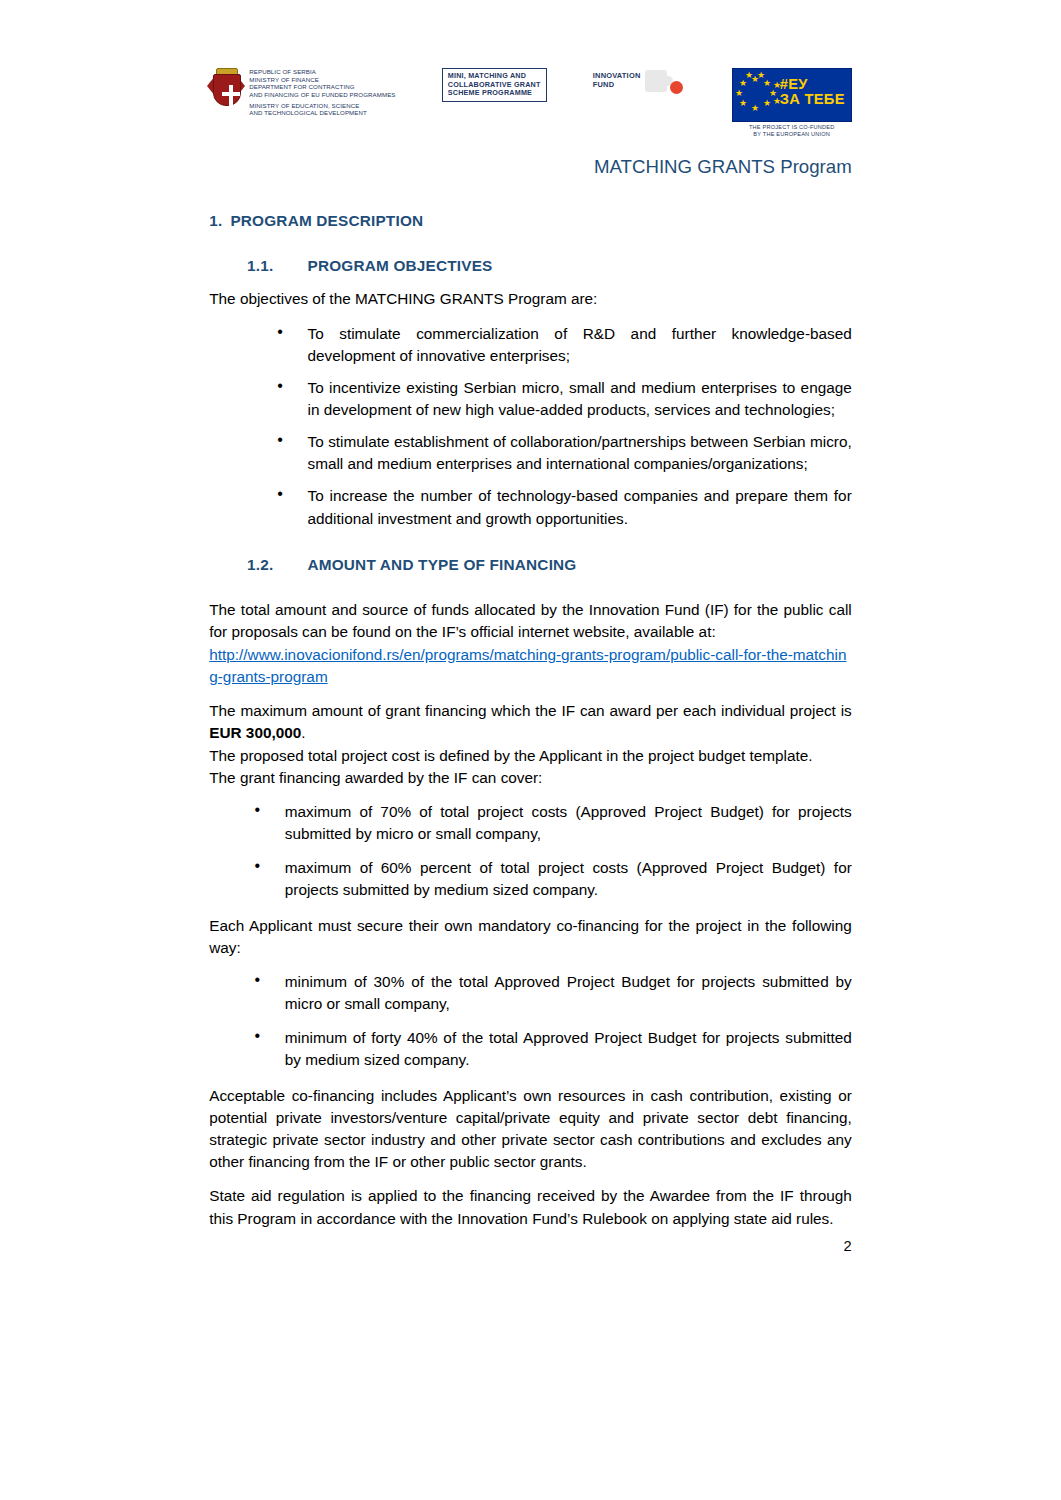REPUBLIC OF SERBIA
MINISTRY OF FINANCE
Department for Contracting
and Financing of EU Funded Programmes
MINISTRY OF EDUCATION, SCIENCE
AND TECHNOLOGICAL DEVELOPMENT
MINI, MATCHING AND
COLLABORATIVE GRANT
SCHEME PROGRAMME
INNOVATION
FUND
★ ★ ★ ★ ★ ★ ★ ★ ★ ★ ★ ★
#ЕУ
ЗА ТЕБЕ
THE PROJECT IS CO-FUNDED
BY THE EUROPEAN UNION
MATCHING GRANTS Program
1. PROGRAM DESCRIPTION
1.1. PROGRAM OBJECTIVES
The objectives of the MATCHING GRANTS Program are:
To stimulate commercialization of R&D and further knowledge-based development of innovative enterprises;
To incentivize existing Serbian micro, small and medium enterprises to engage in development of new high value-added products, services and technologies;
To stimulate establishment of collaboration/partnerships between Serbian micro, small and medium enterprises and international companies/organizations;
To increase the number of technology-based companies and prepare them for additional investment and growth opportunities.
1.2. AMOUNT AND TYPE OF FINANCING
The total amount and source of funds allocated by the Innovation Fund (IF) for the public call for proposals can be found on the IF’s official internet website, available at:
http://www.inovacionifond.rs/en/programs/matching-grants-program/public-call-for-the-matching-grants-program
The maximum amount of grant financing which the IF can award per each individual project is EUR 300,000.
The proposed total project cost is defined by the Applicant in the project budget template.
The grant financing awarded by the IF can cover:
maximum of 70% of total project costs (Approved Project Budget) for projects submitted by micro or small company,
maximum of 60% percent of total project costs (Approved Project Budget) for projects submitted by medium sized company.
Each Applicant must secure their own mandatory co-financing for the project in the following way:
minimum of 30% of the total Approved Project Budget for projects submitted by micro or small company,
minimum of forty 40% of the total Approved Project Budget for projects submitted by medium sized company.
Acceptable co-financing includes Applicant’s own resources in cash contribution, existing or potential private investors/venture capital/private equity and private sector debt financing, strategic private sector industry and other private sector cash contributions and excludes any other financing from the IF or other public sector grants.
State aid regulation is applied to the financing received by the Awardee from the IF through this Program in accordance with the Innovation Fund’s Rulebook on applying state aid rules.
2